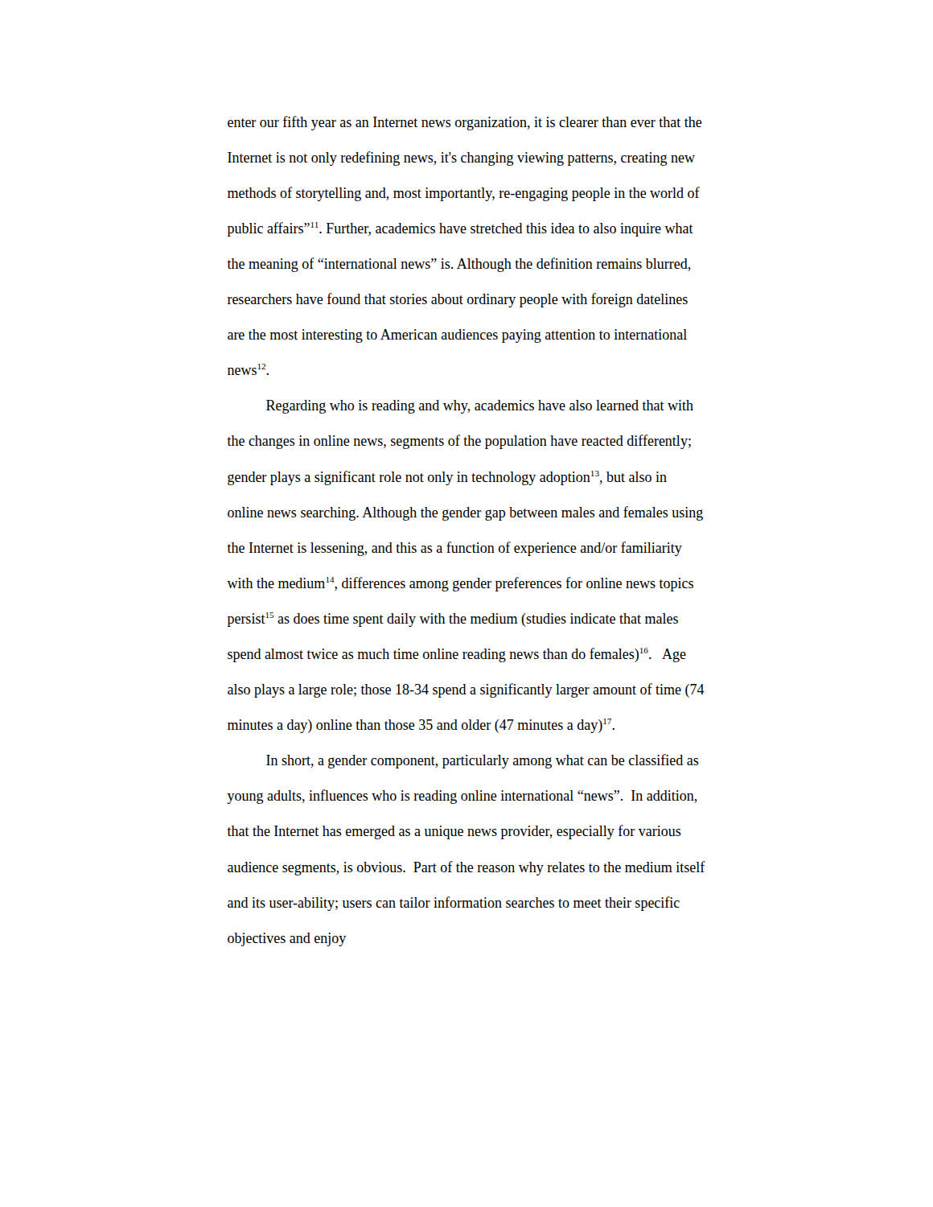enter our fifth year as an Internet news organization, it is clearer than ever that the Internet is not only redefining news, it's changing viewing patterns, creating new methods of storytelling and, most importantly, re-engaging people in the world of public affairs”11. Further, academics have stretched this idea to also inquire what the meaning of “international news” is. Although the definition remains blurred, researchers have found that stories about ordinary people with foreign datelines are the most interesting to American audiences paying attention to international news12.
Regarding who is reading and why, academics have also learned that with the changes in online news, segments of the population have reacted differently; gender plays a significant role not only in technology adoption13, but also in online news searching. Although the gender gap between males and females using the Internet is lessening, and this as a function of experience and/or familiarity with the medium14, differences among gender preferences for online news topics persist15 as does time spent daily with the medium (studies indicate that males spend almost twice as much time online reading news than do females)16. Age also plays a large role; those 18-34 spend a significantly larger amount of time (74 minutes a day) online than those 35 and older (47 minutes a day)17.
In short, a gender component, particularly among what can be classified as young adults, influences who is reading online international “news”. In addition, that the Internet has emerged as a unique news provider, especially for various audience segments, is obvious. Part of the reason why relates to the medium itself and its user-ability; users can tailor information searches to meet their specific objectives and enjoy